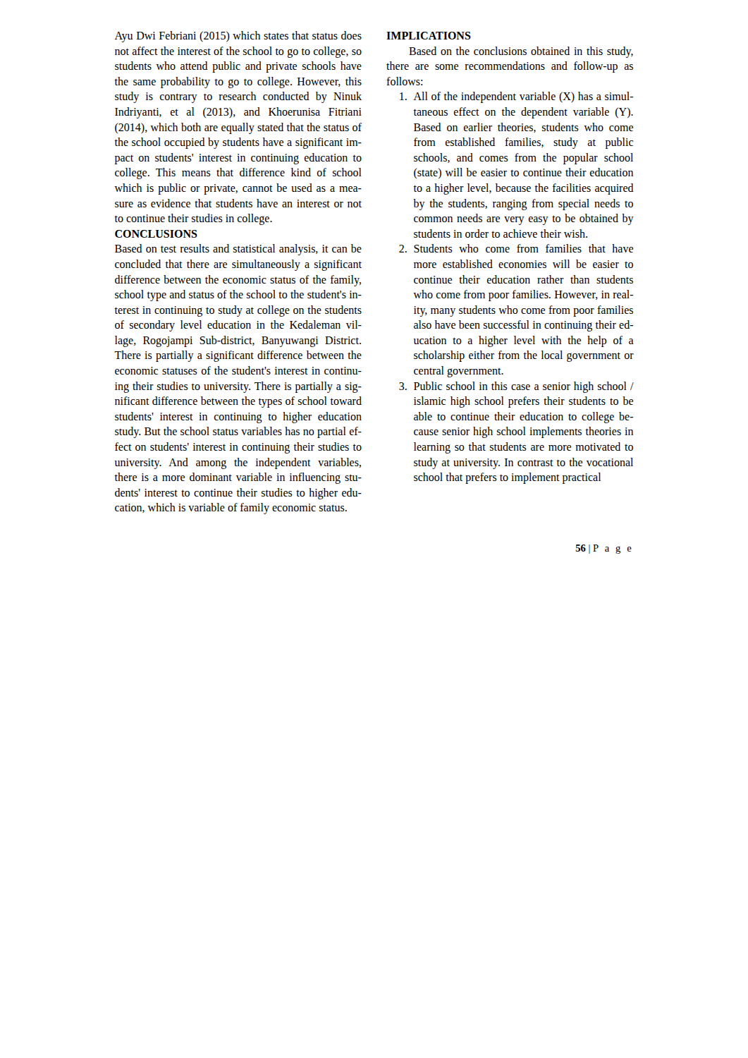Ayu Dwi Febriani (2015) which states that status does not affect the interest of the school to go to college, so students who attend public and private schools have the same probability to go to college. However, this study is contrary to research conducted by Ninuk Indriyanti, et al (2013), and Khoerunisa Fitriani (2014), which both are equally stated that the status of the school occupied by students have a significant impact on students' interest in continuing education to college. This means that difference kind of school which is public or private, cannot be used as a measure as evidence that students have an interest or not to continue their studies in college.
Conclusions
Based on test results and statistical analysis, it can be concluded that there are simultaneously a significant difference between the economic status of the family, school type and status of the school to the student's interest in continuing to study at college on the students of secondary level education in the Kedaleman village, Rogojampi Sub-district, Banyuwangi District. There is partially a significant difference between the economic statuses of the student's interest in continuing their studies to university. There is partially a significant difference between the types of school toward students' interest in continuing to higher education study. But the school status variables has no partial effect on students' interest in continuing their studies to university. And among the independent variables, there is a more dominant variable in influencing students' interest to continue their studies to higher education, which is variable of family economic status.
Implications
Based on the conclusions obtained in this study, there are some recommendations and follow-up as follows:
All of the independent variable (X) has a simultaneous effect on the dependent variable (Y). Based on earlier theories, students who come from established families, study at public schools, and comes from the popular school (state) will be easier to continue their education to a higher level, because the facilities acquired by the students, ranging from special needs to common needs are very easy to be obtained by students in order to achieve their wish.
Students who come from families that have more established economies will be easier to continue their education rather than students who come from poor families. However, in reality, many students who come from poor families also have been successful in continuing their education to a higher level with the help of a scholarship either from the local government or central government.
Public school in this case a senior high school / islamic high school prefers their students to be able to continue their education to college because senior high school implements theories in learning so that students are more motivated to study at university. In contrast to the vocational school that prefers to implement practical
56 | P a g e